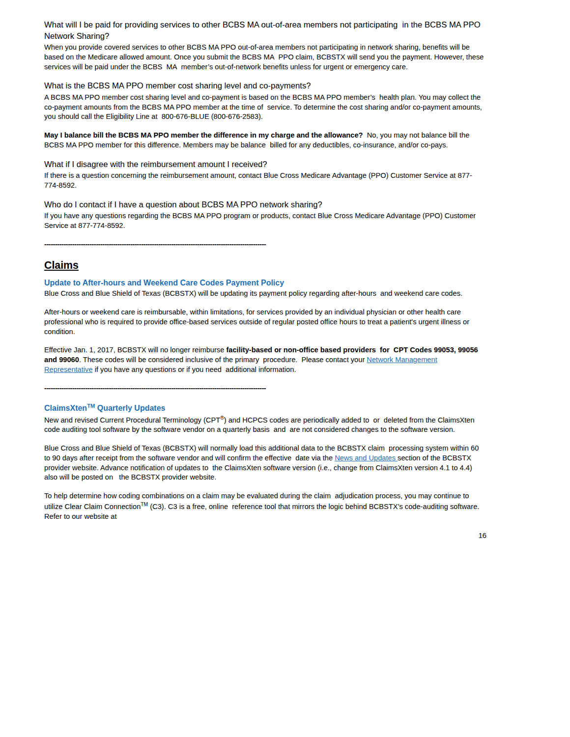What will I be paid for providing services to other BCBS MA out-of-area members not participating in the BCBS MA PPO Network Sharing?
When you provide covered services to other BCBS MA PPO out-of-area members not participating in network sharing, benefits will be based on the Medicare allowed amount. Once you submit the BCBS MA PPO claim, BCBSTX will send you the payment. However, these services will be paid under the BCBS MA member’s out-of-network benefits unless for urgent or emergency care.
What is the BCBS MA PPO member cost sharing level and co-payments?
A BCBS MA PPO member cost sharing level and co-payment is based on the BCBS MA PPO member’s health plan. You may collect the co-payment amounts from the BCBS MA PPO member at the time of service. To determine the cost sharing and/or co-payment amounts, you should call the Eligibility Line at 800-676-BLUE (800-676-2583).
May I balance bill the BCBS MA PPO member the difference in my charge and the allowance? No, you may not balance bill the BCBS MA PPO member for this difference. Members may be balance billed for any deductibles, co-insurance, and/or co-pays.
What if I disagree with the reimbursement amount I received?
If there is a question concerning the reimbursement amount, contact Blue Cross Medicare Advantage (PPO) Customer Service at 877-774-8592.
Who do I contact if I have a question about BCBS MA PPO network sharing?
If you have any questions regarding the BCBS MA PPO program or products, contact Blue Cross Medicare Advantage (PPO) Customer Service at 877-774-8592.
-------------------------------------------------------------------------------------------------------
Claims
Update to After-hours and Weekend Care Codes Payment Policy
Blue Cross and Blue Shield of Texas (BCBSTX) will be updating its payment policy regarding after-hours and weekend care codes.
After-hours or weekend care is reimbursable, within limitations, for services provided by an individual physician or other health care professional who is required to provide office-based services outside of regular posted office hours to treat a patient's urgent illness or condition.
Effective Jan. 1, 2017, BCBSTX will no longer reimburse facility-based or non-office based providers for CPT Codes 99053, 99056 and 99060. These codes will be considered inclusive of the primary procedure. Please contact your Network Management Representative if you have any questions or if you need additional information.
-------------------------------------------------------------------------------------------------------
ClaimsXtenTM Quarterly Updates
New and revised Current Procedural Terminology (CPT®) and HCPCS codes are periodically added to or deleted from the ClaimsXten code auditing tool software by the software vendor on a quarterly basis and are not considered changes to the software version.
Blue Cross and Blue Shield of Texas (BCBSTX) will normally load this additional data to the BCBSTX claim processing system within 60 to 90 days after receipt from the software vendor and will confirm the effective date via the News and Updates section of the BCBSTX provider website. Advance notification of updates to the ClaimsXten software version (i.e., change from ClaimsXten version 4.1 to 4.4) also will be posted on the BCBSTX provider website.
To help determine how coding combinations on a claim may be evaluated during the claim adjudication process, you may continue to utilize Clear Claim ConnectionTM (C3). C3 is a free, online reference tool that mirrors the logic behind BCBSTX’s code-auditing software. Refer to our website at
16